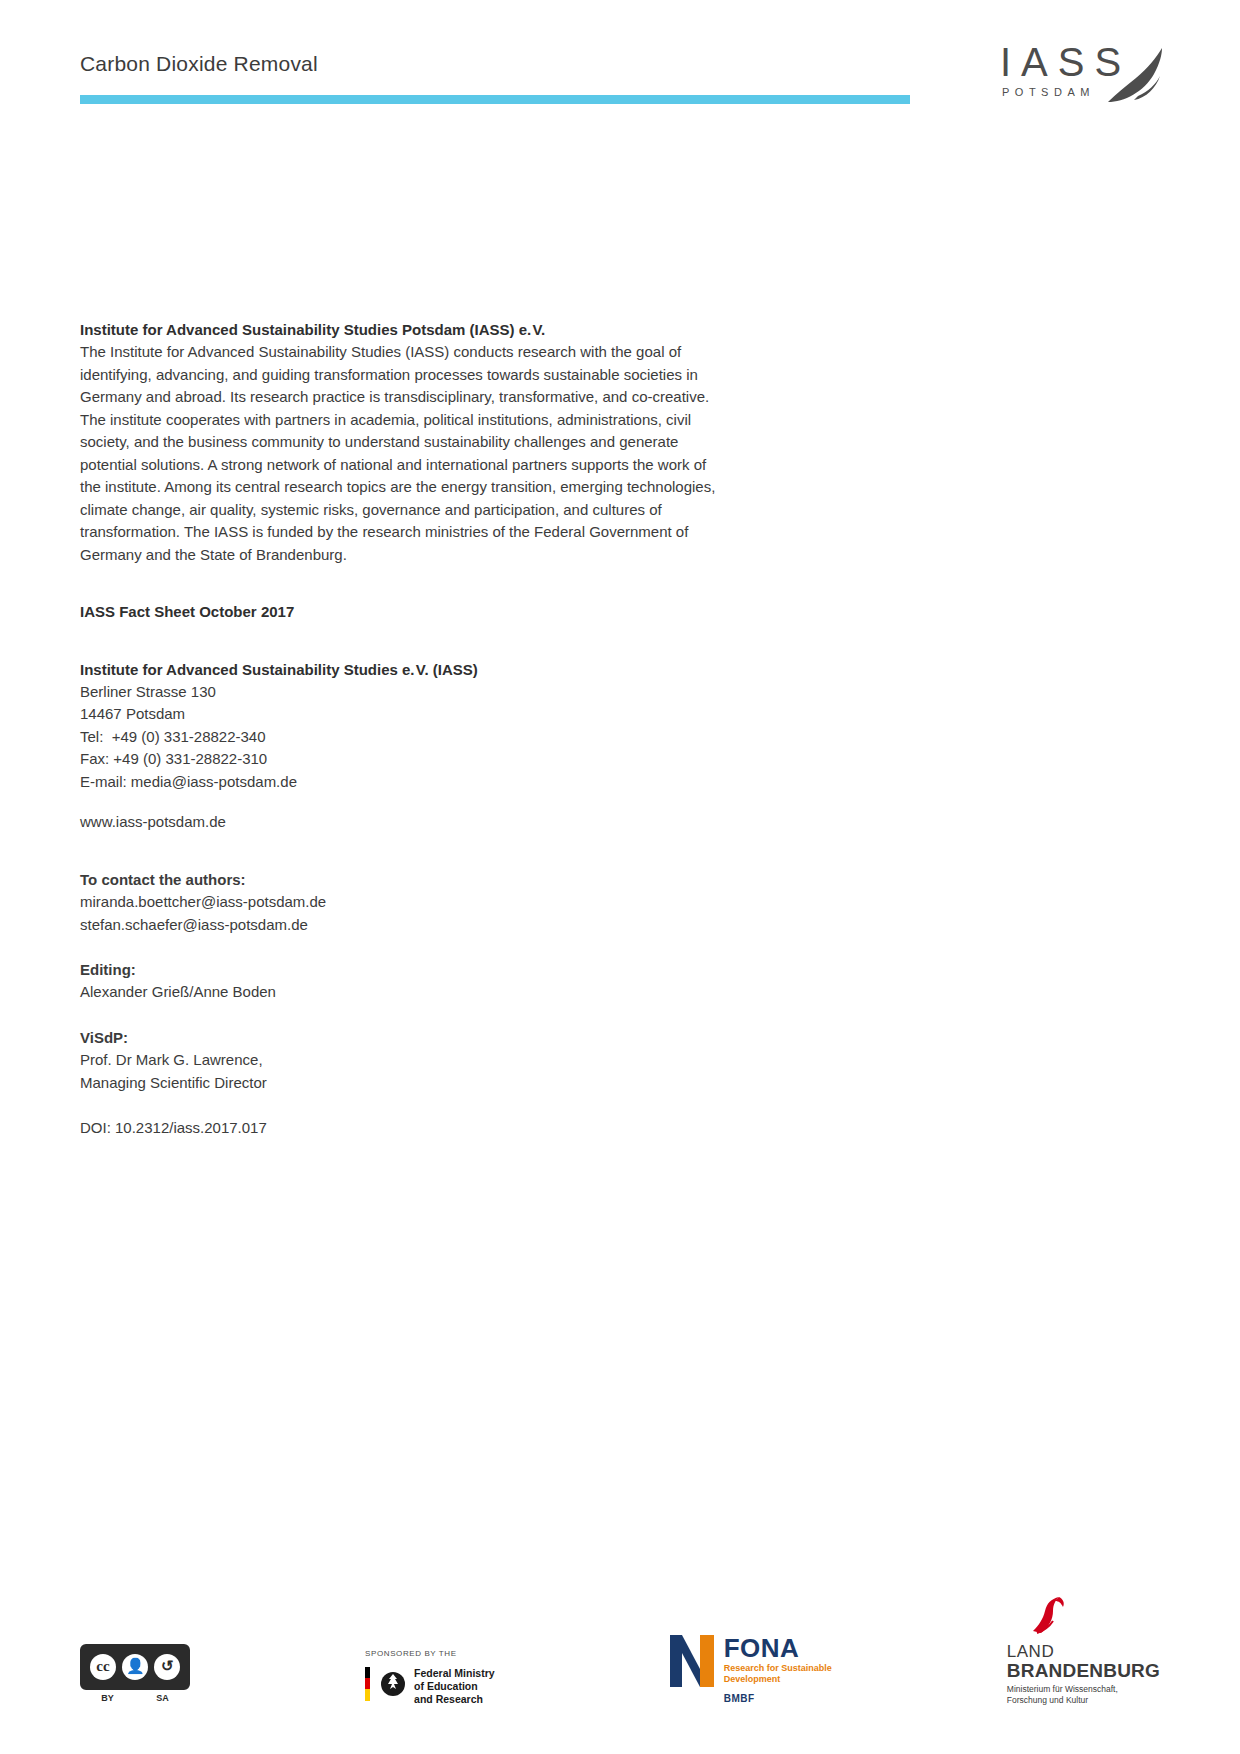Carbon Dioxide Removal
IASS
POTSDAM
Institute for Advanced Sustainability Studies Potsdam (IASS) e. V.
The Institute for Advanced Sustainability Studies (IASS) conducts research with the goal of identifying, advancing, and guiding transformation processes towards sustainable societies in Germany and abroad. Its research practice is transdisciplinary, transformative, and co-creative. The institute cooperates with partners in academia, political institutions, administrations, civil society, and the business community to understand sustainability challenges and generate potential solutions. A strong network of national and international partners supports the work of the institute. Among its central research topics are the energy transition, emerging technologies, climate change, air quality, systemic risks, governance and participation, and cultures of transformation. The IASS is funded by the research ministries of the Federal Government of Germany and the State of Brandenburg.
IASS Fact Sheet October 2017
Institute for Advanced Sustainability Studies e. V. (IASS)
Berliner Strasse 130
14467 Potsdam
Tel: +49 (0) 331-28822-340
Fax: +49 (0) 331-28822-310
E-mail: media@iass-potsdam.de
www.iass-potsdam.de
To contact the authors:
miranda.boettcher@iass-potsdam.de
stefan.schaefer@iass-potsdam.de
Editing:
Alexander Grieß/Anne Boden
ViSdP:
Prof. Dr Mark G. Lawrence,
Managing Scientific Director
DOI: 10.2312/iass.2017.017
cc
👤
↺
BY SA
Sponsored by the
Federal Ministry
of Education
and Research
FONA
Research for Sustainable
Development
BMBF
LAND
BRANDENBURG
Ministerium für Wissenschaft,
Forschung und Kultur